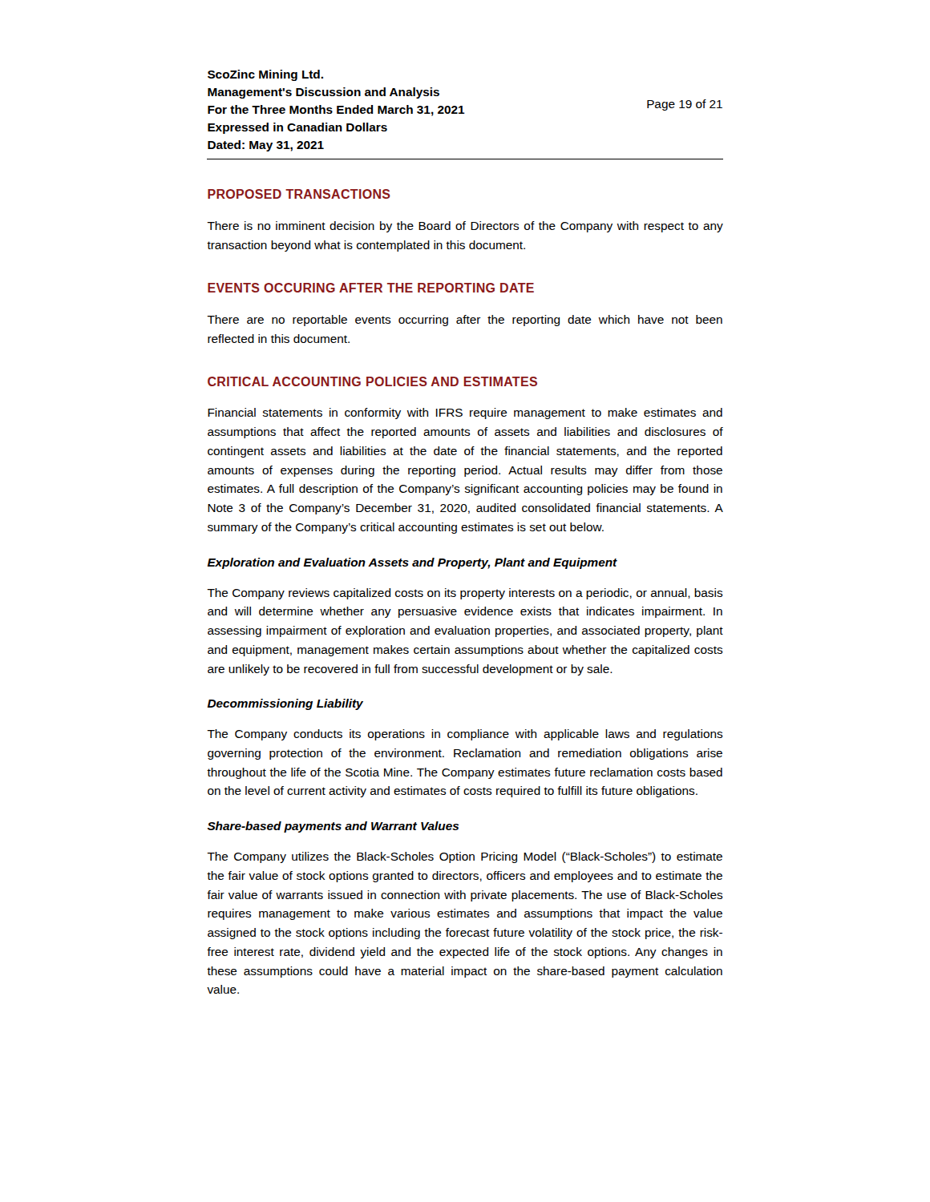ScoZinc Mining Ltd.
Management's Discussion and Analysis
For the Three Months Ended March 31, 2021
Expressed in Canadian Dollars
Dated: May 31, 2021
Page 19 of 21
PROPOSED TRANSACTIONS
There is no imminent decision by the Board of Directors of the Company with respect to any transaction beyond what is contemplated in this document.
EVENTS OCCURING AFTER THE REPORTING DATE
There are no reportable events occurring after the reporting date which have not been reflected in this document.
CRITICAL ACCOUNTING POLICIES AND ESTIMATES
Financial statements in conformity with IFRS require management to make estimates and assumptions that affect the reported amounts of assets and liabilities and disclosures of contingent assets and liabilities at the date of the financial statements, and the reported amounts of expenses during the reporting period. Actual results may differ from those estimates. A full description of the Company’s significant accounting policies may be found in Note 3 of the Company’s December 31, 2020, audited consolidated financial statements. A summary of the Company’s critical accounting estimates is set out below.
Exploration and Evaluation Assets and Property, Plant and Equipment
The Company reviews capitalized costs on its property interests on a periodic, or annual, basis and will determine whether any persuasive evidence exists that indicates impairment. In assessing impairment of exploration and evaluation properties, and associated property, plant and equipment, management makes certain assumptions about whether the capitalized costs are unlikely to be recovered in full from successful development or by sale.
Decommissioning Liability
The Company conducts its operations in compliance with applicable laws and regulations governing protection of the environment. Reclamation and remediation obligations arise throughout the life of the Scotia Mine. The Company estimates future reclamation costs based on the level of current activity and estimates of costs required to fulfill its future obligations.
Share-based payments and Warrant Values
The Company utilizes the Black-Scholes Option Pricing Model (“Black-Scholes”) to estimate the fair value of stock options granted to directors, officers and employees and to estimate the fair value of warrants issued in connection with private placements. The use of Black-Scholes requires management to make various estimates and assumptions that impact the value assigned to the stock options including the forecast future volatility of the stock price, the risk-free interest rate, dividend yield and the expected life of the stock options. Any changes in these assumptions could have a material impact on the share-based payment calculation value.